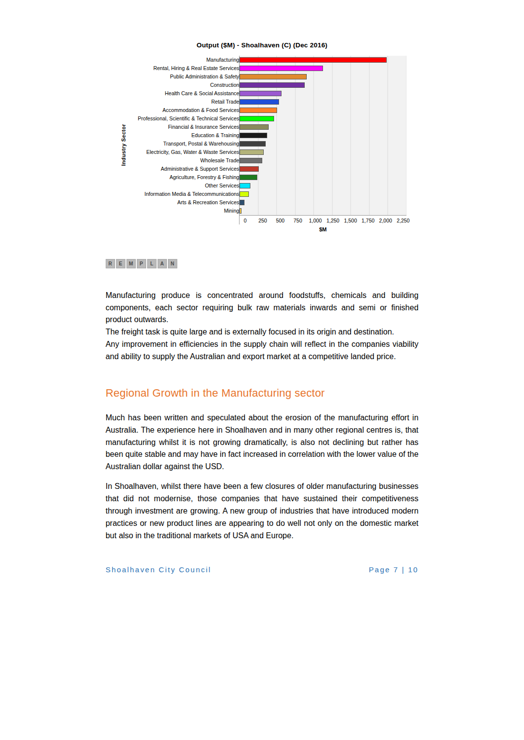Output ($M) - Shoalhaven (C) (Dec 2016)
Industry Sector
| Manufacturing | |
| Rental, Hiring & Real Estate Services | |
| Public Administration & Safety | |
| Construction | |
| Health Care & Social Assistance | |
| Retail Trade | |
| Accommodation & Food Services | |
| Professional, Scientific & Technical Services | |
| Financial & Insurance Services | |
| Education & Training | |
| Transport, Postal & Warehousing | |
| Electricity, Gas, Water & Waste Services | |
| Wholesale Trade | |
| Administrative & Support Services | |
| Agriculture, Forestry & Fishing | |
| Other Services | |
| Information Media & Telecommunications | |
| Arts & Recreation Services | |
| Mining | |
| | 0 250 500 750 1,000 1,250 1,500 1,750 2,000 2,250 |
$M
REMPLAN
Manufacturing produce is concentrated around foodstuffs, chemicals and building components, each sector requiring bulk raw materials inwards and semi or finished product outwards.
The freight task is quite large and is externally focused in its origin and destination.
Any improvement in efficiencies in the supply chain will reflect in the companies viability and ability to supply the Australian and export market at a competitive landed price.
Regional Growth in the Manufacturing sector
Much has been written and speculated about the erosion of the manufacturing effort in Australia. The experience here in Shoalhaven and in many other regional centres is, that manufacturing whilst it is not growing dramatically, is also not declining but rather has been quite stable and may have in fact increased in correlation with the lower value of the Australian dollar against the USD.
In Shoalhaven, whilst there have been a few closures of older manufacturing businesses that did not modernise, those companies that have sustained their competitiveness through investment are growing. A new group of industries that have introduced modern practices or new product lines are appearing to do well not only on the domestic market but also in the traditional markets of USA and Europe.
Shoalhaven City Council
Page 7 | 10